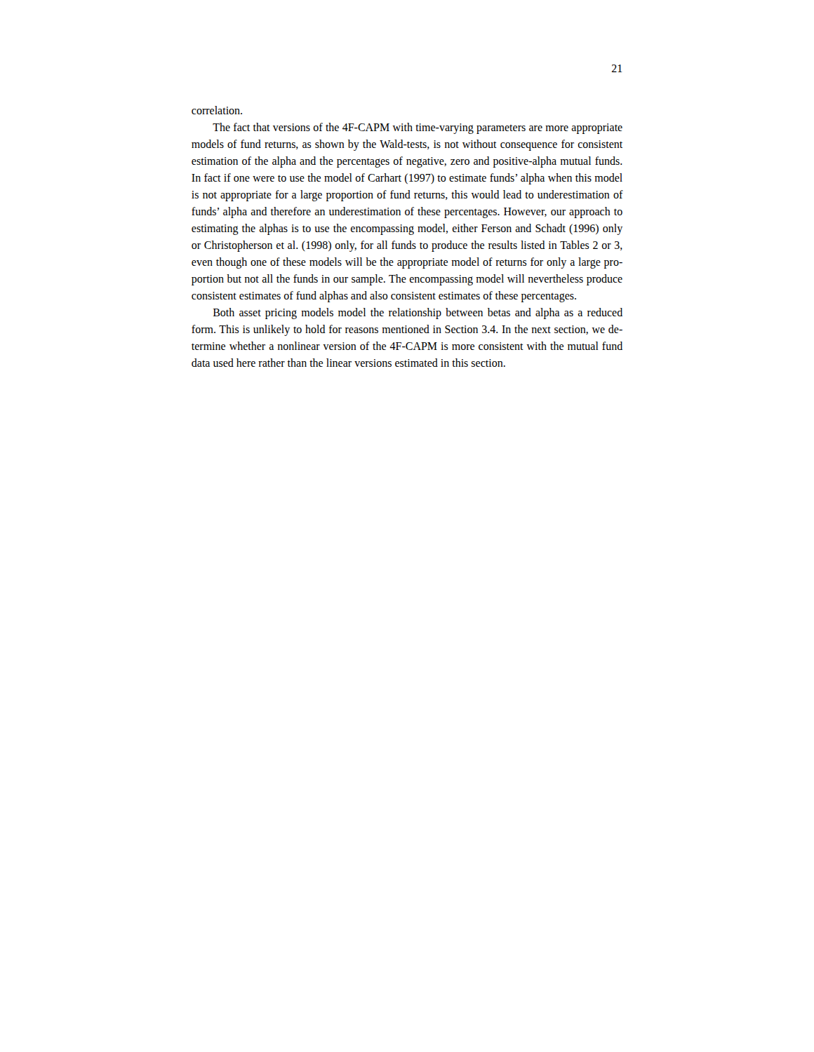21
correlation.
The fact that versions of the 4F-CAPM with time-varying parameters are more appropriate models of fund returns, as shown by the Wald-tests, is not without consequence for consistent estimation of the alpha and the percentages of negative, zero and positive-alpha mutual funds. In fact if one were to use the model of Carhart (1997) to estimate funds’ alpha when this model is not appropriate for a large proportion of fund returns, this would lead to underestimation of funds’ alpha and therefore an underestimation of these percentages. However, our approach to estimating the alphas is to use the encompassing model, either Ferson and Schadt (1996) only or Christopherson et al. (1998) only, for all funds to produce the results listed in Tables 2 or 3, even though one of these models will be the appropriate model of returns for only a large proportion but not all the funds in our sample. The encompassing model will nevertheless produce consistent estimates of fund alphas and also consistent estimates of these percentages.
Both asset pricing models model the relationship between betas and alpha as a reduced form. This is unlikely to hold for reasons mentioned in Section 3.4. In the next section, we determine whether a nonlinear version of the 4F-CAPM is more consistent with the mutual fund data used here rather than the linear versions estimated in this section.